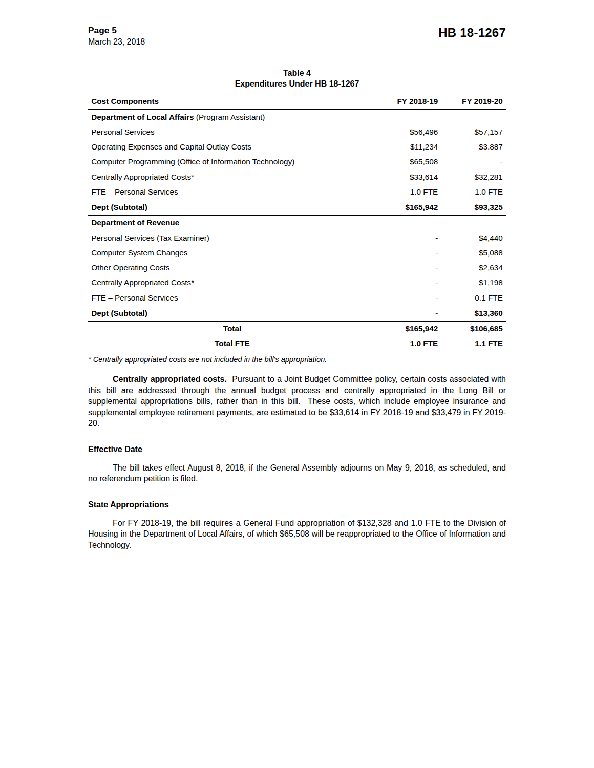Page 5
March 23, 2018
HB 18-1267
Table 4
Expenditures Under HB 18-1267
| Cost Components | FY 2018-19 | FY 2019-20 |
| --- | --- | --- |
| Department of Local Affairs (Program Assistant) |
| Personal Services | $56,496 | $57,157 |
| Operating Expenses and Capital Outlay Costs | $11,234 | $3.887 |
| Computer Programming (Office of Information Technology) | $65,508 | - |
| Centrally Appropriated Costs* | $33,614 | $32,281 |
| FTE – Personal Services | 1.0 FTE | 1.0 FTE |
| Dept (Subtotal) | $165,942 | $93,325 |
| Department of Revenue |
| Personal Services (Tax Examiner) | - | $4,440 |
| Computer System Changes | - | $5,088 |
| Other Operating Costs | - | $2,634 |
| Centrally Appropriated Costs* | - | $1,198 |
| FTE – Personal Services | - | 0.1 FTE |
| Dept (Subtotal) | - | $13,360 |
| Total | $165,942 | $106,685 |
| Total FTE | 1.0 FTE | 1.1 FTE |
* Centrally appropriated costs are not included in the bill's appropriation.
Centrally appropriated costs. Pursuant to a Joint Budget Committee policy, certain costs associated with this bill are addressed through the annual budget process and centrally appropriated in the Long Bill or supplemental appropriations bills, rather than in this bill. These costs, which include employee insurance and supplemental employee retirement payments, are estimated to be $33,614 in FY 2018-19 and $33,479 in FY 2019-20.
Effective Date
The bill takes effect August 8, 2018, if the General Assembly adjourns on May 9, 2018, as scheduled, and no referendum petition is filed.
State Appropriations
For FY 2018-19, the bill requires a General Fund appropriation of $132,328 and 1.0 FTE to the Division of Housing in the Department of Local Affairs, of which $65,508 will be reappropriated to the Office of Information and Technology.